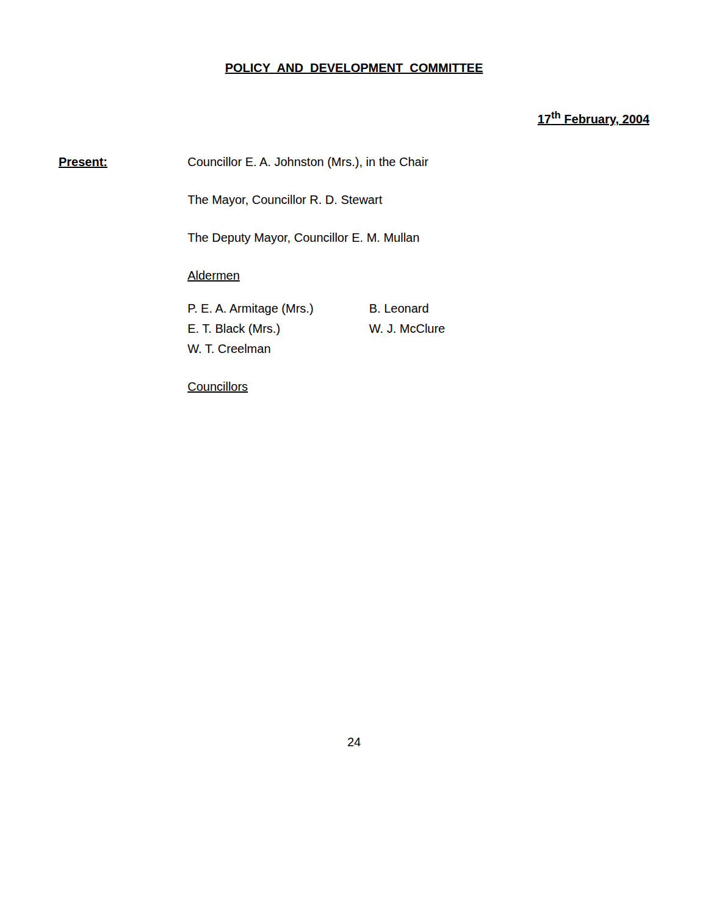POLICY AND DEVELOPMENT COMMITTEE
17th February, 2004
Present:
Councillor E. A. Johnston (Mrs.), in the Chair
The Mayor, Councillor R. D. Stewart
The Deputy Mayor, Councillor E. M. Mullan
Aldermen
P. E. A. Armitage (Mrs.)
B. Leonard
E. T. Black (Mrs.)
W. J. McClure
W. T. Creelman
Councillors
24